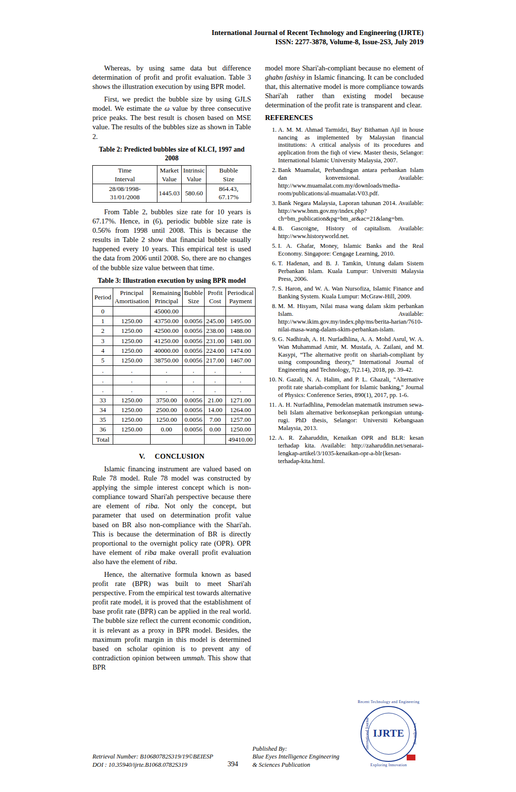International Journal of Recent Technology and Engineering (IJRTE)
ISSN: 2277-3878, Volume-8, Issue-2S3, July 2019
Whereas, by using same data but difference determination of profit and profit evaluation. Table 3 shows the illustration execution by using BPR model.
First, we predict the bubble size by using GJLS model. We estimate the ω value by three consecutive price peaks. The best result is chosen based on MSE value. The results of the bubbles size as shown in Table 2.
Table 2: Predicted bubbles size of KLCI, 1997 and 2008
| Time Interval | Market Value | Intrinsic Value | Bubble Size |
| --- | --- | --- | --- |
| 28/08/1998-31/01/2008 | 1445.03 | 580.60 | 864.43, 67.17% |
From Table 2, bubbles size rate for 10 years is 67.17%. Hence, in (6), periodic bubble size rate is 0.56% from 1998 until 2008. This is because the results in Table 2 show that financial bubble usually happened every 10 years. This empirical test is used the data from 2006 until 2008. So, there are no changes of the bubble size value between that time.
Table 3: Illustration execution by using BPR model
| Period | Principal Amortisation | Remaining Principal | Bubble Size | Profit Cost | Periodical Payment |
| --- | --- | --- | --- | --- | --- |
| 0 | | 45000.00 | | | |
| 1 | 1250.00 | 43750.00 | 0.0056 | 245.00 | 1495.00 |
| 2 | 1250.00 | 42500.00 | 0.0056 | 238.00 | 1488.00 |
| 3 | 1250.00 | 41250.00 | 0.0056 | 231.00 | 1481.00 |
| 4 | 1250.00 | 40000.00 | 0.0056 | 224.00 | 1474.00 |
| 5 | 1250.00 | 38750.00 | 0.0056 | 217.00 | 1467.00 |
| . | . | . | . | . | . |
| . | . | . | . | . | . |
| . | . | . | . | . | . |
| 33 | 1250.00 | 3750.00 | 0.0056 | 21.00 | 1271.00 |
| 34 | 1250.00 | 2500.00 | 0.0056 | 14.00 | 1264.00 |
| 35 | 1250.00 | 1250.00 | 0.0056 | 7.00 | 1257.00 |
| 36 | 1250.00 | 0.00 | 0.0056 | 0.00 | 1250.00 |
| Total | | | | | 49410.00 |
V. CONCLUSION
Islamic financing instrument are valued based on Rule 78 model. Rule 78 model was constructed by applying the simple interest concept which is non-compliance toward Shari'ah perspective because there are element of riba. Not only the concept, but parameter that used on determination profit value based on BR also non-compliance with the Shari'ah. This is because the determination of BR is directly proportional to the overnight policy rate (OPR). OPR have element of riba make overall profit evaluation also have the element of riba.
Hence, the alternative formula known as based profit rate (BPR) was built to meet Shari'ah perspective. From the empirical test towards alternative profit rate model, it is proved that the establishment of base profit rate (BPR) can be applied in the real world. The bubble size reflect the current economic condition, it is relevant as a proxy in BPR model. Besides, the maximum profit margin in this model is determined based on scholar opinion is to prevent any of contradiction opinion between ummah. This show that BPR
model more Shari'ah-compliant because no element of ghabn fashisy in Islamic financing. It can be concluded that, this alternative model is more compliance towards Shari'ah rather than existing model because determination of the profit rate is transparent and clear.
REFERENCES
A. M. M. Ahmad Tarmidzi, Bay' Bithaman Ajil in house nancing as implemented by Malaysian financial institutions: A critical analysis of its procedures and application from the fiqh of view. Master thesis, Selangor: International Islamic University Malaysia, 2007.
Bank Muamalat, Perbandingan antara perbankan Islam dan konvensional. Available: http://www.muamalat.com.my/downloads/media-room/publications/al-muamalat-V03.pdf.
Bank Negara Malaysia, Laporan tahunan 2014. Available: http://www.bnm.gov.my/index.php?ch=bm_publication&pg=bm_ar&ac=21&lang=bm.
B. Gascoigne, History of capitalism. Available: http://www.historyworld.net.
I. A. Ghafar, Money, Islamic Banks and the Real Economy. Singapore: Cengage Learning, 2010.
T. Hadenan, and B. J. Tamkin, Untung dalam Sistem Perbankan Islam. Kuala Lumpur: Universiti Malaysia Press, 2006.
S. Haron, and W. A. Wan Nursofiza, Islamic Finance and Banking System. Kuala Lumpur: McGraw-Hill, 2009.
M. M. Hisyam, Nilai masa wang dalam skim perbankan Islam. Available: http://www.ikim.gov.my/index.php/ms/berita-harian/7610-nilai-masa-wang-dalam-skim-perbankan-islam.
G. Nadhirah, A. H. Nurfadhlina, A. A. Mohd Asrul, W. A. Wan Muhammad Amir, M. Mustafa, A. Zailani, and M. Kasypi, “The alternative profit on shariah-compliant by using compounding theory,” International Journal of Engineering and Technology, 7(2.14), 2018, pp. 39-42.
N. Gazali, N. A. Halim, and P. L. Ghazali, "Alternative profit rate shariah-compliant for Islamic banking," Journal of Physics: Conference Series, 890(1), 2017, pp. 1-6.
A. H. Nurfadhlina, Pemodelan matematik instrumen sewa-beli Islam alternative berkonsepkan perkongsian untung-rugi. PhD thesis, Selangor: Universiti Kebangsaan Malaysia, 2013.
A. R. Zaharuddin, Kenaikan OPR and BLR: kesan terhadap kita. Available: http://zaharuddin.net/senarai-lengkap-artikel/3/1035-kenaikan-opr-a-blr{kesan-terhadap-kita.html.
Retrieval Number: B10680782S319/19©BEIESP
DOI : 10.35940/ijrte.B1068.0782S319
394
Published By:
Blue Eyes Intelligence Engineering
& Sciences Publication
Recent Technology and Engineering
Exploring Innovation
International Journal
www.ijrte.org
IJRTE